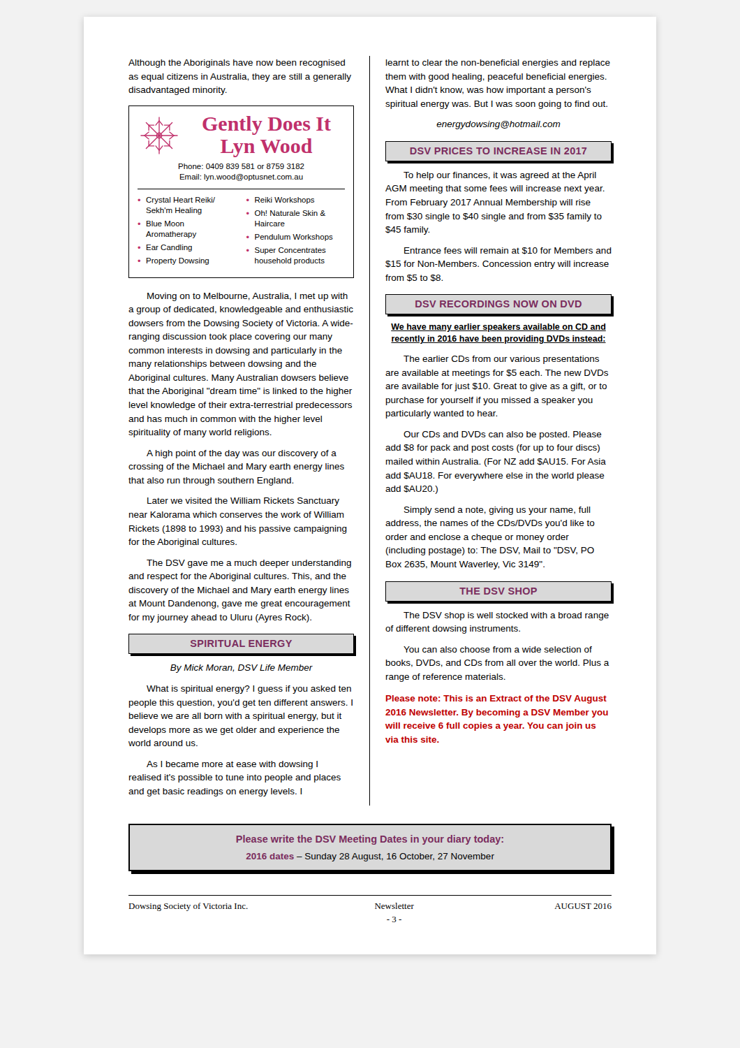Although the Aboriginals have now been recognised as equal citizens in Australia, they are still a generally disadvantaged minority.
Gently Does It
Lyn Wood
Phone: 0409 839 581 or 8759 3182
Email: lyn.wood@optusnet.com.au
Crystal Heart Reiki/Sekh'm Healing
Blue Moon Aromatherapy
Ear Candling
Property Dowsing
Reiki Workshops
Oh! Naturale Skin & Haircare
Pendulum Workshops
Super Concentrateshousehold products
Moving on to Melbourne, Australia, I met up with a group of dedicated, knowledgeable and enthusiastic dowsers from the Dowsing Society of Victoria. A wide-ranging discussion took place covering our many common interests in dowsing and particularly in the many relationships between dowsing and the Aboriginal cultures. Many Australian dowsers believe that the Aboriginal "dream time" is linked to the higher level knowledge of their extra-terrestrial predecessors and has much in common with the higher level spirituality of many world religions.
A high point of the day was our discovery of a crossing of the Michael and Mary earth energy lines that also run through southern England.
Later we visited the William Rickets Sanctuary near Kalorama which conserves the work of William Rickets (1898 to 1993) and his passive campaigning for the Aboriginal cultures.
The DSV gave me a much deeper understanding and respect for the Aboriginal cultures. This, and the discovery of the Michael and Mary earth energy lines at Mount Dandenong, gave me great encouragement for my journey ahead to Uluru (Ayres Rock).
SPIRITUAL ENERGY
By Mick Moran, DSV Life Member
What is spiritual energy? I guess if you asked ten people this question, you'd get ten different answers. I believe we are all born with a spiritual energy, but it develops more as we get older and experience the world around us.
As I became more at ease with dowsing I realised it's possible to tune into people and places and get basic readings on energy levels. I
learnt to clear the non-beneficial energies and replace them with good healing, peaceful beneficial energies. What I didn't know, was how important a person's spiritual energy was. But I was soon going to find out.
energydowsing@hotmail.com
DSV PRICES TO INCREASE IN 2017
To help our finances, it was agreed at the April AGM meeting that some fees will increase next year. From February 2017 Annual Membership will rise from $30 single to $40 single and from $35 family to $45 family.
Entrance fees will remain at $10 for Members and $15 for Non-Members. Concession entry will increase from $5 to $8.
DSV RECORDINGS NOW ON DVD
We have many earlier speakers available on CD and recently in 2016 have been providing DVDs instead:
The earlier CDs from our various presentations are available at meetings for $5 each. The new DVDs are available for just $10. Great to give as a gift, or to purchase for yourself if you missed a speaker you particularly wanted to hear.
Our CDs and DVDs can also be posted. Please add $8 for pack and post costs (for up to four discs) mailed within Australia. (For NZ add $AU15. For Asia add $AU18. For everywhere else in the world please add $AU20.)
Simply send a note, giving us your name, full address, the names of the CDs/DVDs you'd like to order and enclose a cheque or money order (including postage) to: The DSV, Mail to "DSV, PO Box 2635, Mount Waverley, Vic 3149".
THE DSV SHOP
The DSV shop is well stocked with a broad range of different dowsing instruments.
You can also choose from a wide selection of books, DVDs, and CDs from all over the world. Plus a range of reference materials.
Please note: This is an Extract of the DSV August 2016 Newsletter. By becoming a DSV Member you will receive 6 full copies a year. You can join us via this site.
Please write the DSV Meeting Dates in your diary today:
2016 dates – Sunday 28 August, 16 October, 27 November
Dowsing Society of Victoria Inc.
Newsletter - 3 -
AUGUST 2016